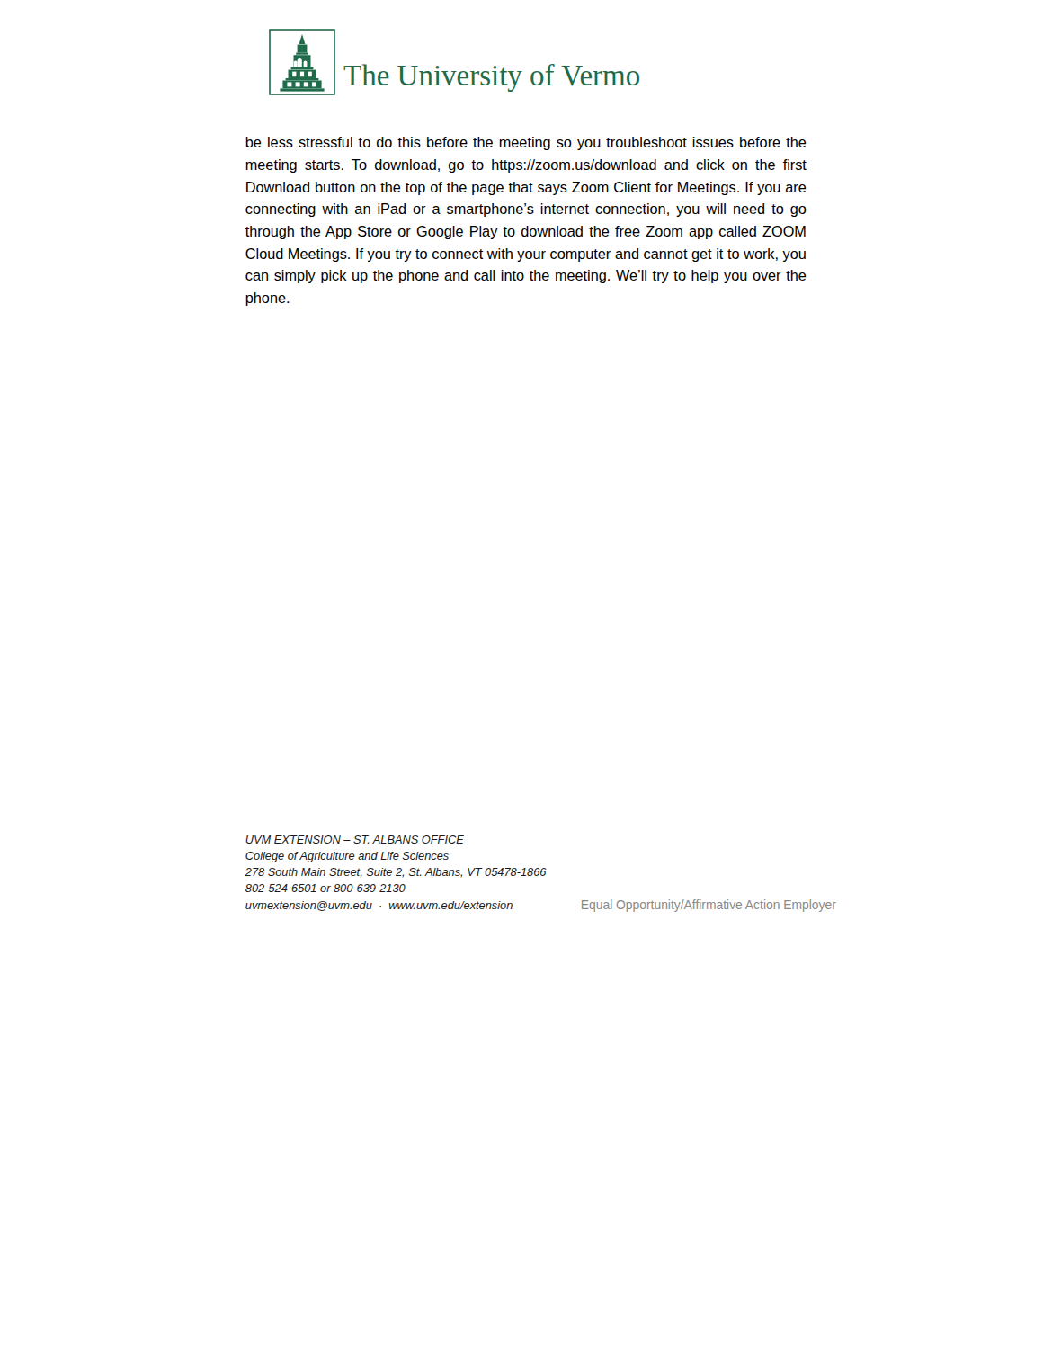The University of Vermont The University of Vermont
be less stressful to do this before the meeting so you troubleshoot issues before the meeting starts. To download, go to https://zoom.us/download and click on the first Download button on the top of the page that says Zoom Client for Meetings. If you are connecting with an iPad or a smartphone’s internet connection, you will need to go through the App Store or Google Play to download the free Zoom app called ZOOM Cloud Meetings. If you try to connect with your computer and cannot get it to work, you can simply pick up the phone and call into the meeting. We’ll try to help you over the phone.
UVM EXTENSION – ST. ALBANS OFFICE
College of Agriculture and Life Sciences
278 South Main Street, Suite 2, St. Albans, VT 05478-1866
802-524-6501 or 800-639-2130
uvmextension@uvm.edu · www.uvm.edu/extension
Equal Opportunity/Affirmative Action Employer